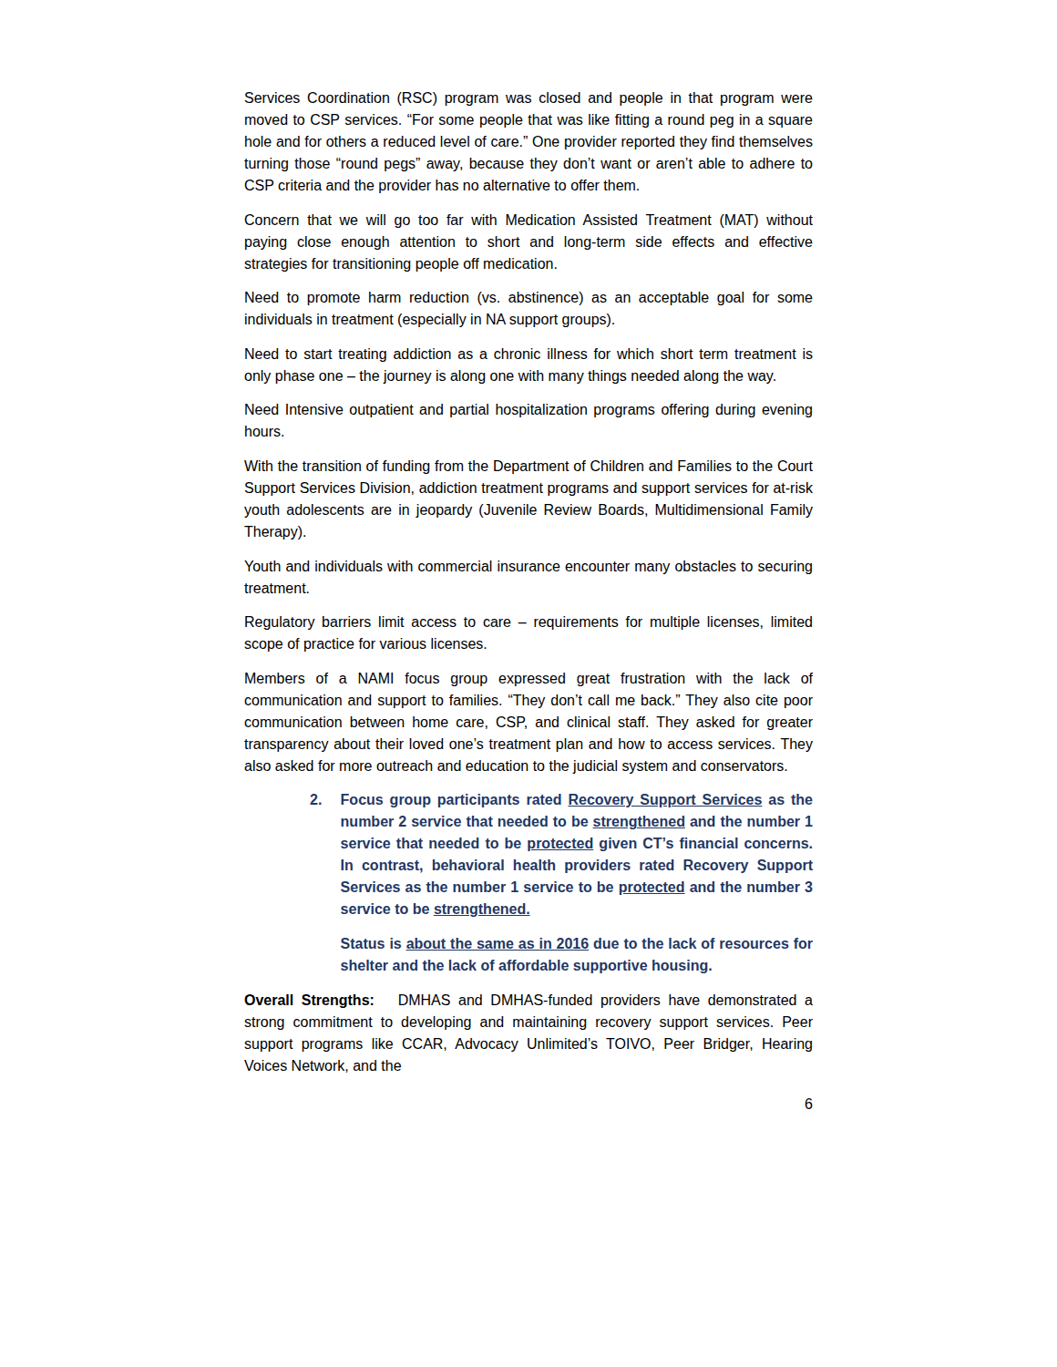Services Coordination (RSC) program was closed and people in that program were moved to CSP services. “For some people that was like fitting a round peg in a square hole and for others a reduced level of care.” One provider reported they find themselves turning those “round pegs” away, because they don’t want or aren’t able to adhere to CSP criteria and the provider has no alternative to offer them.
Concern that we will go too far with Medication Assisted Treatment (MAT) without paying close enough attention to short and long-term side effects and effective strategies for transitioning people off medication.
Need to promote harm reduction (vs. abstinence) as an acceptable goal for some individuals in treatment (especially in NA support groups).
Need to start treating addiction as a chronic illness for which short term treatment is only phase one – the journey is along one with many things needed along the way.
Need Intensive outpatient and partial hospitalization programs offering during evening hours.
With the transition of funding from the Department of Children and Families to the Court Support Services Division, addiction treatment programs and support services for at-risk youth adolescents are in jeopardy (Juvenile Review Boards, Multidimensional Family Therapy).
Youth and individuals with commercial insurance encounter many obstacles to securing treatment.
Regulatory barriers limit access to care – requirements for multiple licenses, limited scope of practice for various licenses.
Members of a NAMI focus group expressed great frustration with the lack of communication and support to families. “They don’t call me back.” They also cite poor communication between home care, CSP, and clinical staff. They asked for greater transparency about their loved one’s treatment plan and how to access services. They also asked for more outreach and education to the judicial system and conservators.
2. Focus group participants rated Recovery Support Services as the number 2 service that needed to be strengthened and the number 1 service that needed to be protected given CT’s financial concerns. In contrast, behavioral health providers rated Recovery Support Services as the number 1 service to be protected and the number 3 service to be strengthened.
Status is about the same as in 2016 due to the lack of resources for shelter and the lack of affordable supportive housing.
Overall Strengths: DMHAS and DMHAS-funded providers have demonstrated a strong commitment to developing and maintaining recovery support services. Peer support programs like CCAR, Advocacy Unlimited’s TOIVO, Peer Bridger, Hearing Voices Network, and the
6